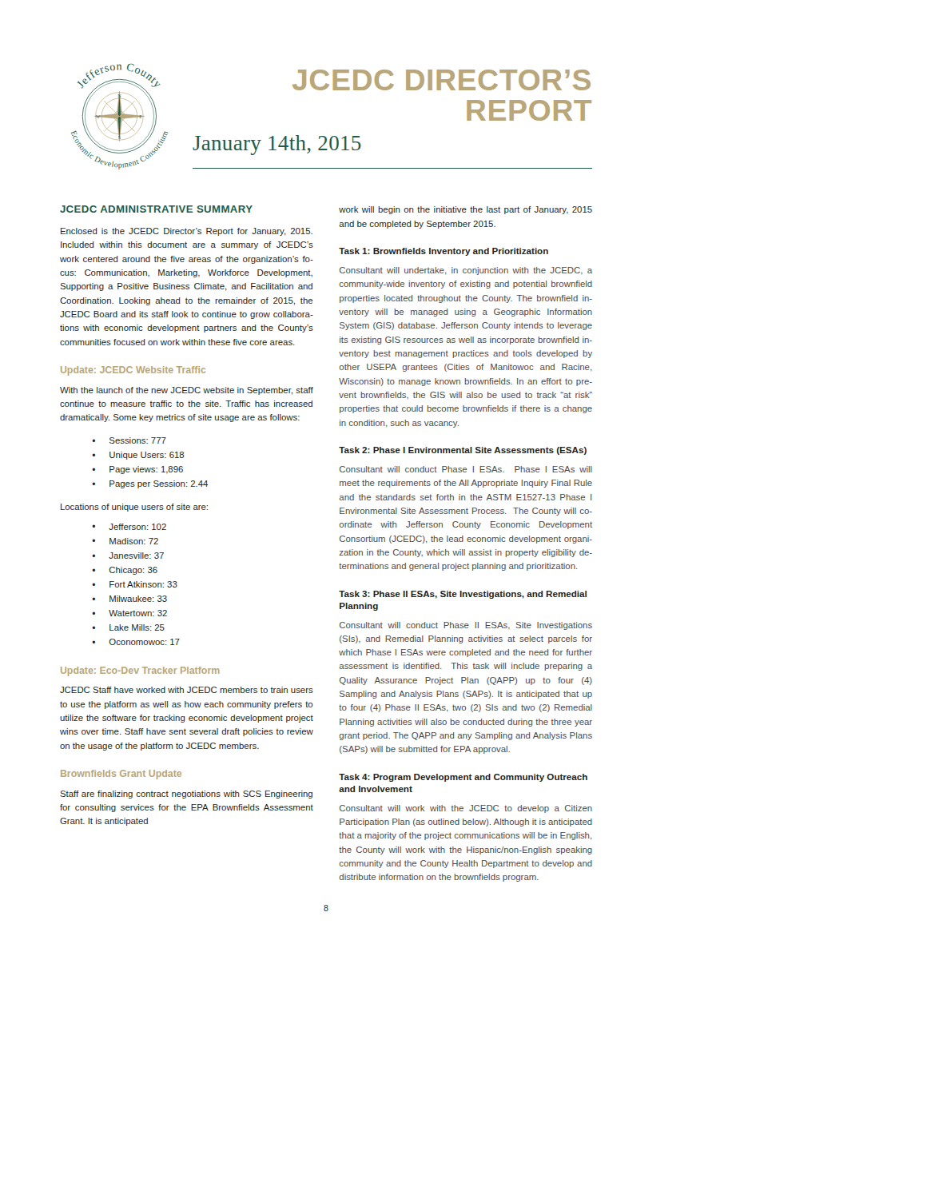Jefferson County Economic Development Consortium N S E W
JCEDC DIRECTOR’S REPORT
January 14th, 2015
JCEDC ADMINISTRATIVE SUMMARY
Enclosed is the JCEDC Director’s Report for January, 2015. Included within this document are a summary of JCEDC’s work centered around the five areas of the organization’s focus: Communication, Marketing, Workforce Development, Supporting a Positive Business Climate, and Facilitation and Coordination. Looking ahead to the remainder of 2015, the JCEDC Board and its staff look to continue to grow collaborations with economic development partners and the County’s communities focused on work within these five core areas.
Update: JCEDC Website Traffic
With the launch of the new JCEDC website in September, staff continue to measure traffic to the site. Traffic has increased dramatically. Some key metrics of site usage are as follows:
Sessions: 777
Unique Users: 618
Page views: 1,896
Pages per Session: 2.44
Locations of unique users of site are:
Jefferson: 102
Madison: 72
Janesville: 37
Chicago: 36
Fort Atkinson: 33
Milwaukee: 33
Watertown: 32
Lake Mills: 25
Oconomowoc: 17
Update: Eco-Dev Tracker Platform
JCEDC Staff have worked with JCEDC members to train users to use the platform as well as how each community prefers to utilize the software for tracking economic development project wins over time. Staff have sent several draft policies to review on the usage of the platform to JCEDC members.
Brownfields Grant Update
Staff are finalizing contract negotiations with SCS Engineering for consulting services for the EPA Brownfields Assessment Grant. It is anticipated
work will begin on the initiative the last part of January, 2015 and be completed by September 2015.
Task 1: Brownfields Inventory and Prioritization
Consultant will undertake, in conjunction with the JCEDC, a community-wide inventory of existing and potential brownfield properties located throughout the County. The brownfield inventory will be managed using a Geographic Information System (GIS) database. Jefferson County intends to leverage its existing GIS resources as well as incorporate brownfield inventory best management practices and tools developed by other USEPA grantees (Cities of Manitowoc and Racine, Wisconsin) to manage known brownfields. In an effort to prevent brownfields, the GIS will also be used to track “at risk” properties that could become brownfields if there is a change in condition, such as vacancy.
Task 2: Phase I Environmental Site Assessments (ESAs)
Consultant will conduct Phase I ESAs. Phase I ESAs will meet the requirements of the All Appropriate Inquiry Final Rule and the standards set forth in the ASTM E1527-13 Phase I Environmental Site Assessment Process. The County will coordinate with Jefferson County Economic Development Consortium (JCEDC), the lead economic development organization in the County, which will assist in property eligibility determinations and general project planning and prioritization.
Task 3: Phase II ESAs, Site Investigations, and Remedial Planning
Consultant will conduct Phase II ESAs, Site Investigations (SIs), and Remedial Planning activities at select parcels for which Phase I ESAs were completed and the need for further assessment is identified. This task will include preparing a Quality Assurance Project Plan (QAPP) up to four (4) Sampling and Analysis Plans (SAPs). It is anticipated that up to four (4) Phase II ESAs, two (2) SIs and two (2) Remedial Planning activities will also be conducted during the three year grant period. The QAPP and any Sampling and Analysis Plans (SAPs) will be submitted for EPA approval.
Task 4: Program Development and Community Outreach and Involvement
Consultant will work with the JCEDC to develop a Citizen Participation Plan (as outlined below). Although it is anticipated that a majority of the project communications will be in English, the County will work with the Hispanic/non-English speaking community and the County Health Department to develop and distribute information on the brownfields program.
8